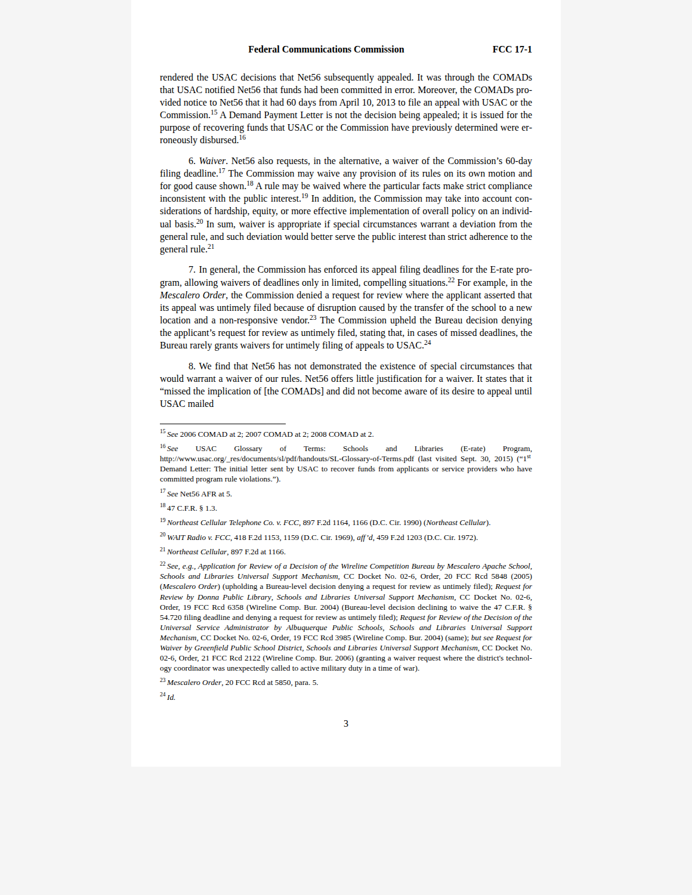Federal Communications Commission FCC 17-1
rendered the USAC decisions that Net56 subsequently appealed. It was through the COMADs that USAC notified Net56 that funds had been committed in error. Moreover, the COMADs provided notice to Net56 that it had 60 days from April 10, 2013 to file an appeal with USAC or the Commission.15 A Demand Payment Letter is not the decision being appealed; it is issued for the purpose of recovering funds that USAC or the Commission have previously determined were erroneously disbursed.16
6. Waiver. Net56 also requests, in the alternative, a waiver of the Commission’s 60-day filing deadline.17 The Commission may waive any provision of its rules on its own motion and for good cause shown.18 A rule may be waived where the particular facts make strict compliance inconsistent with the public interest.19 In addition, the Commission may take into account considerations of hardship, equity, or more effective implementation of overall policy on an individual basis.20 In sum, waiver is appropriate if special circumstances warrant a deviation from the general rule, and such deviation would better serve the public interest than strict adherence to the general rule.21
7. In general, the Commission has enforced its appeal filing deadlines for the E-rate program, allowing waivers of deadlines only in limited, compelling situations.22 For example, in the Mescalero Order, the Commission denied a request for review where the applicant asserted that its appeal was untimely filed because of disruption caused by the transfer of the school to a new location and a non-responsive vendor.23 The Commission upheld the Bureau decision denying the applicant’s request for review as untimely filed, stating that, in cases of missed deadlines, the Bureau rarely grants waivers for untimely filing of appeals to USAC.24
8. We find that Net56 has not demonstrated the existence of special circumstances that would warrant a waiver of our rules. Net56 offers little justification for a waiver. It states that it “missed the implication of [the COMADs] and did not become aware of its desire to appeal until USAC mailed
15See 2006 COMAD at 2; 2007 COMAD at 2; 2008 COMAD at 2.
16See USAC Glossary of Terms: Schools and Libraries (E-rate) Program, http://www.usac.org/_res/documents/sl/pdf/handouts/SL-Glossary-of-Terms.pdf (last visited Sept. 30, 2015) (“1st Demand Letter: The initial letter sent by USAC to recover funds from applicants or service providers who have committed program rule violations.”).
17See Net56 AFR at 5.
1847 C.F.R. § 1.3.
19Northeast Cellular Telephone Co. v. FCC, 897 F.2d 1164, 1166 (D.C. Cir. 1990) (Northeast Cellular).
20WAIT Radio v. FCC, 418 F.2d 1153, 1159 (D.C. Cir. 1969), aff’d, 459 F.2d 1203 (D.C. Cir. 1972).
21Northeast Cellular, 897 F.2d at 1166.
22See, e.g., Application for Review of a Decision of the Wireline Competition Bureau by Mescalero Apache School, Schools and Libraries Universal Support Mechanism, CC Docket No. 02-6, Order, 20 FCC Rcd 5848 (2005) (Mescalero Order) (upholding a Bureau-level decision denying a request for review as untimely filed); Request for Review by Donna Public Library, Schools and Libraries Universal Support Mechanism, CC Docket No. 02-6, Order, 19 FCC Rcd 6358 (Wireline Comp. Bur. 2004) (Bureau-level decision declining to waive the 47 C.F.R. § 54.720 filing deadline and denying a request for review as untimely filed); Request for Review of the Decision of the Universal Service Administrator by Albuquerque Public Schools, Schools and Libraries Universal Support Mechanism, CC Docket No. 02-6, Order, 19 FCC Rcd 3985 (Wireline Comp. Bur. 2004) (same); but see Request for Waiver by Greenfield Public School District, Schools and Libraries Universal Support Mechanism, CC Docket No. 02-6, Order, 21 FCC Rcd 2122 (Wireline Comp. Bur. 2006) (granting a waiver request where the district's technology coordinator was unexpectedly called to active military duty in a time of war).
23Mescalero Order, 20 FCC Rcd at 5850, para. 5.
24Id.
3